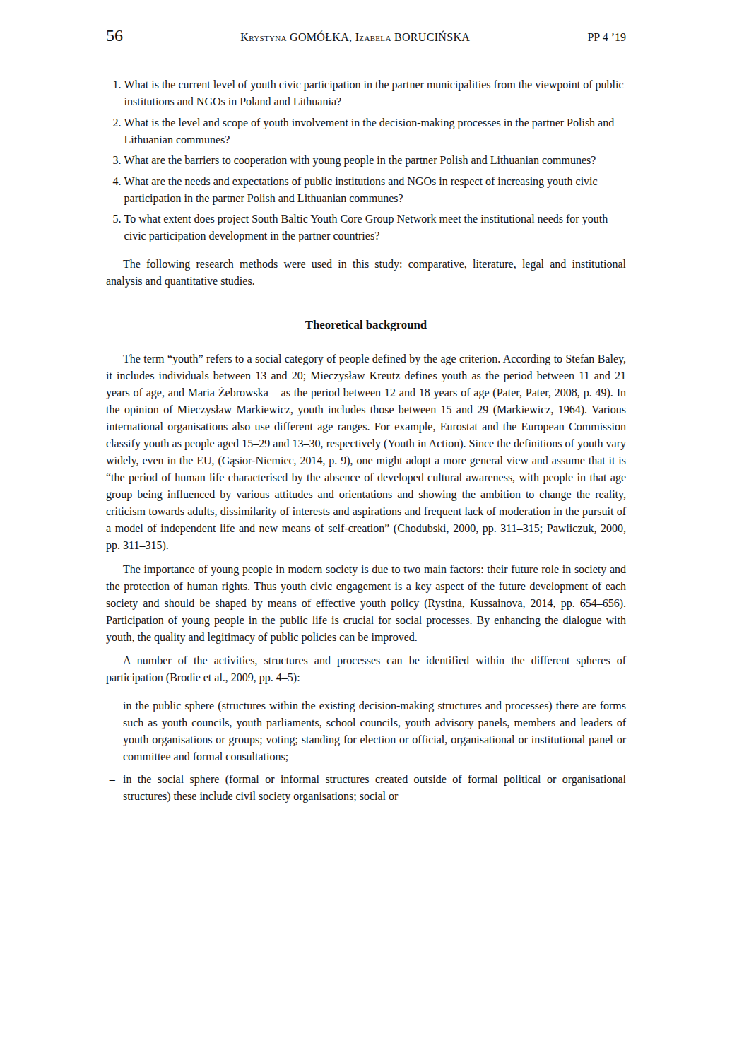56 Krystyna GOMÓŁKA, Izabela BORUCIŃSKA PP 4 ’19
What is the current level of youth civic participation in the partner municipalities from the viewpoint of public institutions and NGOs in Poland and Lithuania?
What is the level and scope of youth involvement in the decision-making processes in the partner Polish and Lithuanian communes?
What are the barriers to cooperation with young people in the partner Polish and Lithuanian communes?
What are the needs and expectations of public institutions and NGOs in respect of increasing youth civic participation in the partner Polish and Lithuanian communes?
To what extent does project South Baltic Youth Core Group Network meet the institutional needs for youth civic participation development in the partner countries?
The following research methods were used in this study: comparative, literature, legal and institutional analysis and quantitative studies.
Theoretical background
The term “youth” refers to a social category of people defined by the age criterion. According to Stefan Baley, it includes individuals between 13 and 20; Mieczysław Kreutz defines youth as the period between 11 and 21 years of age, and Maria Żebrowska – as the period between 12 and 18 years of age (Pater, Pater, 2008, p. 49). In the opinion of Mieczysław Markiewicz, youth includes those between 15 and 29 (Markiewicz, 1964). Various international organisations also use different age ranges. For example, Eurostat and the European Commission classify youth as people aged 15–29 and 13–30, respectively (Youth in Action). Since the definitions of youth vary widely, even in the EU, (Gąsior-Niemiec, 2014, p. 9), one might adopt a more general view and assume that it is “the period of human life characterised by the absence of developed cultural awareness, with people in that age group being influenced by various attitudes and orientations and showing the ambition to change the reality, criticism towards adults, dissimilarity of interests and aspirations and frequent lack of moderation in the pursuit of a model of independent life and new means of self-creation” (Chodubski, 2000, pp. 311–315; Pawliczuk, 2000, pp. 311–315).
The importance of young people in modern society is due to two main factors: their future role in society and the protection of human rights. Thus youth civic engagement is a key aspect of the future development of each society and should be shaped by means of effective youth policy (Rystina, Kussainova, 2014, pp. 654–656). Participation of young people in the public life is crucial for social processes. By enhancing the dialogue with youth, the quality and legitimacy of public policies can be improved.
A number of the activities, structures and processes can be identified within the different spheres of participation (Brodie et al., 2009, pp. 4–5):
in the public sphere (structures within the existing decision-making structures and processes) there are forms such as youth councils, youth parliaments, school councils, youth advisory panels, members and leaders of youth organisations or groups; voting; standing for election or official, organisational or institutional panel or committee and formal consultations;
in the social sphere (formal or informal structures created outside of formal political or organisational structures) these include civil society organisations; social or